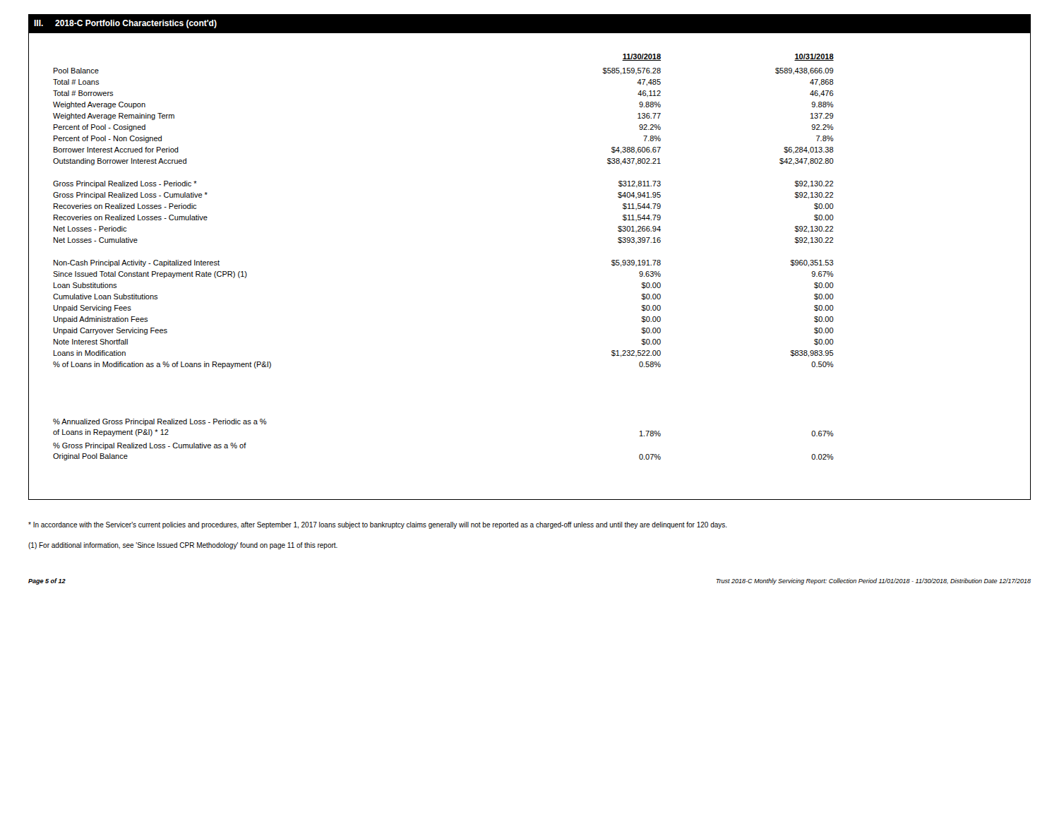III. 2018-C Portfolio Characteristics (cont'd)
| | 11/30/2018 | 10/31/2018 | |
| Pool Balance | $585,159,576.28 | $589,438,666.09 | |
| Total # Loans | 47,485 | 47,868 | |
| Total # Borrowers | 46,112 | 46,476 | |
| Weighted Average Coupon | 9.88% | 9.88% | |
| Weighted Average Remaining Term | 136.77 | 137.29 | |
| Percent of Pool - Cosigned | 92.2% | 92.2% | |
| Percent of Pool - Non Cosigned | 7.8% | 7.8% | |
| Borrower Interest Accrued for Period | $4,388,606.67 | $6,284,013.38 | |
| Outstanding Borrower Interest Accrued | $38,437,802.21 | $42,347,802.80 | |
| Gross Principal Realized Loss - Periodic * | $312,811.73 | $92,130.22 | |
| Gross Principal Realized Loss - Cumulative * | $404,941.95 | $92,130.22 | |
| Recoveries on Realized Losses - Periodic | $11,544.79 | $0.00 | |
| Recoveries on Realized Losses - Cumulative | $11,544.79 | $0.00 | |
| Net Losses - Periodic | $301,266.94 | $92,130.22 | |
| Net Losses - Cumulative | $393,397.16 | $92,130.22 | |
| Non-Cash Principal Activity - Capitalized Interest | $5,939,191.78 | $960,351.53 | |
| Since Issued Total Constant Prepayment Rate (CPR) (1) | 9.63% | 9.67% | |
| Loan Substitutions | $0.00 | $0.00 | |
| Cumulative Loan Substitutions | $0.00 | $0.00 | |
| Unpaid Servicing Fees | $0.00 | $0.00 | |
| Unpaid Administration Fees | $0.00 | $0.00 | |
| Unpaid Carryover Servicing Fees | $0.00 | $0.00 | |
| Note Interest Shortfall | $0.00 | $0.00 | |
| Loans in Modification | $1,232,522.00 | $838,983.95 | |
| % of Loans in Modification as a % of Loans in Repayment (P&I) | 0.58% | 0.50% | |
| % Annualized Gross Principal Realized Loss - Periodic as a % of Loans in Repayment (P&I) * 12 | 1.78% | 0.67% | |
| % Gross Principal Realized Loss - Cumulative as a % of Original Pool Balance | 0.07% | 0.02% | |
* In accordance with the Servicer's current policies and procedures, after September 1, 2017 loans subject to bankruptcy claims generally will not be reported as a charged-off unless and until they are delinquent for 120 days.
(1) For additional information, see 'Since Issued CPR Methodology' found on page 11 of this report.
Page 5 of 12
Trust 2018-C Monthly Servicing Report: Collection Period 11/01/2018 - 11/30/2018, Distribution Date 12/17/2018